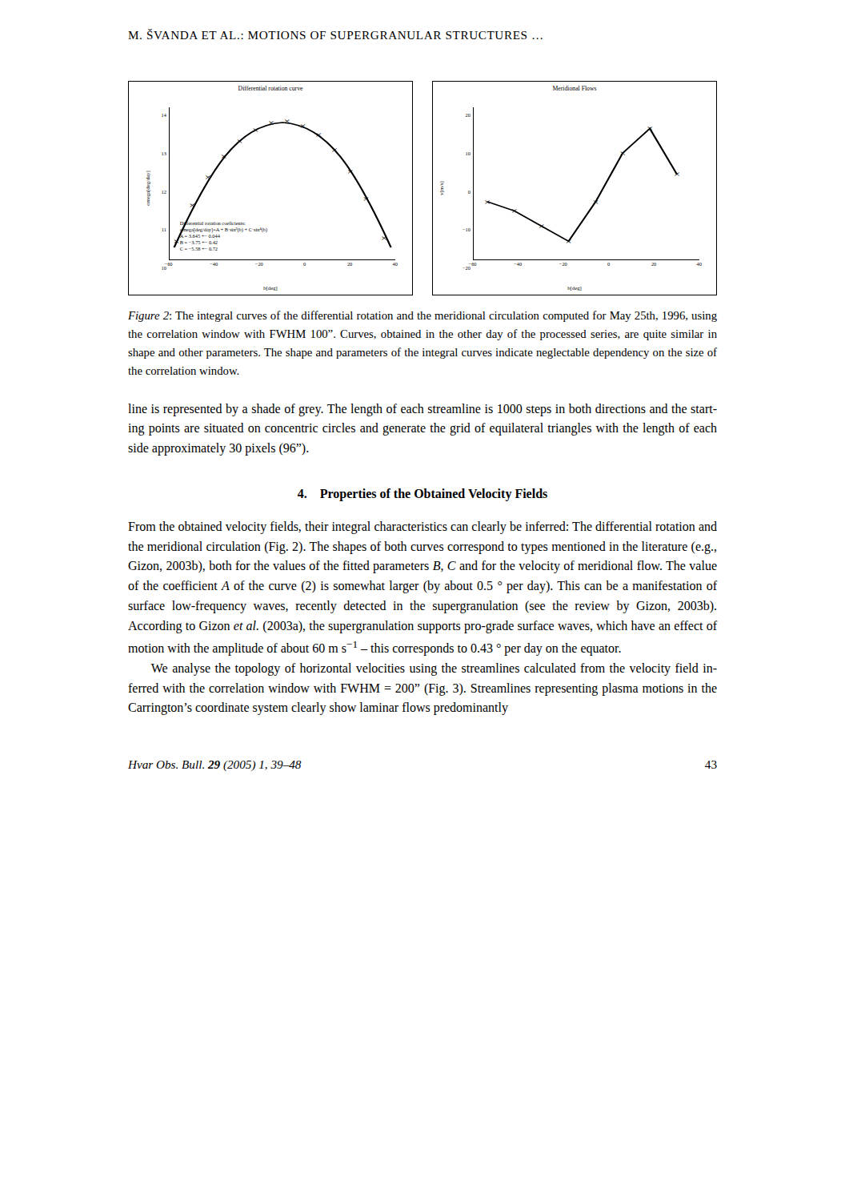M. ŠVANDA ET AL.: MOTIONS OF SUPERGRANULAR STRUCTURES …
Differential rotation curve
omega[deg/day]
b[deg]
× × × × × × × × × × × × × ×
−60 −40 −20 0 20 40
14 13 12 11 10
Differential rotation coeficients:
omega[deg/day]=A + B·sin²(b) + C·sin⁴(b)
A = 3.645 +− 0.044
B = −3.75 +− 0.42
C = −5.58 +− 0.72
Meridional Flows
v[m/s]
b[deg]
× × × × × × × ×
−60 −40 −20 0 20 40
20 10 0 −10 −20
Figure 2: The integral curves of the differential rotation and the meridional circulation computed for May 25th, 1996, using the correlation window with FWHM 100”. Curves, obtained in the other day of the processed series, are quite similar in shape and other parameters. The shape and parameters of the integral curves indicate neglectable dependency on the size of the correlation window.
line is represented by a shade of grey. The length of each streamline is 1000 steps in both directions and the starting points are situated on concentric circles and generate the grid of equilateral triangles with the length of each side approximately 30 pixels (96”).
4. Properties of the Obtained Velocity Fields
From the obtained velocity fields, their integral characteristics can clearly be inferred: The differential rotation and the meridional circulation (Fig. 2). The shapes of both curves correspond to types mentioned in the literature (e.g., Gizon, 2003b), both for the values of the fitted parameters B, C and for the velocity of meridional flow. The value of the coefficient A of the curve (2) is somewhat larger (by about 0.5 ° per day). This can be a manifestation of surface low-frequency waves, recently detected in the supergranulation (see the review by Gizon, 2003b). According to Gizon et al. (2003a), the supergranulation supports pro-grade surface waves, which have an effect of motion with the amplitude of about 60 m s−1 – this corresponds to 0.43 ° per day on the equator.
We analyse the topology of horizontal velocities using the streamlines calculated from the velocity field inferred with the correlation window with FWHM = 200” (Fig. 3). Streamlines representing plasma motions in the Carrington’s coordinate system clearly show laminar flows predominantly
Hvar Obs. Bull. 29 (2005) 1, 39–48 43